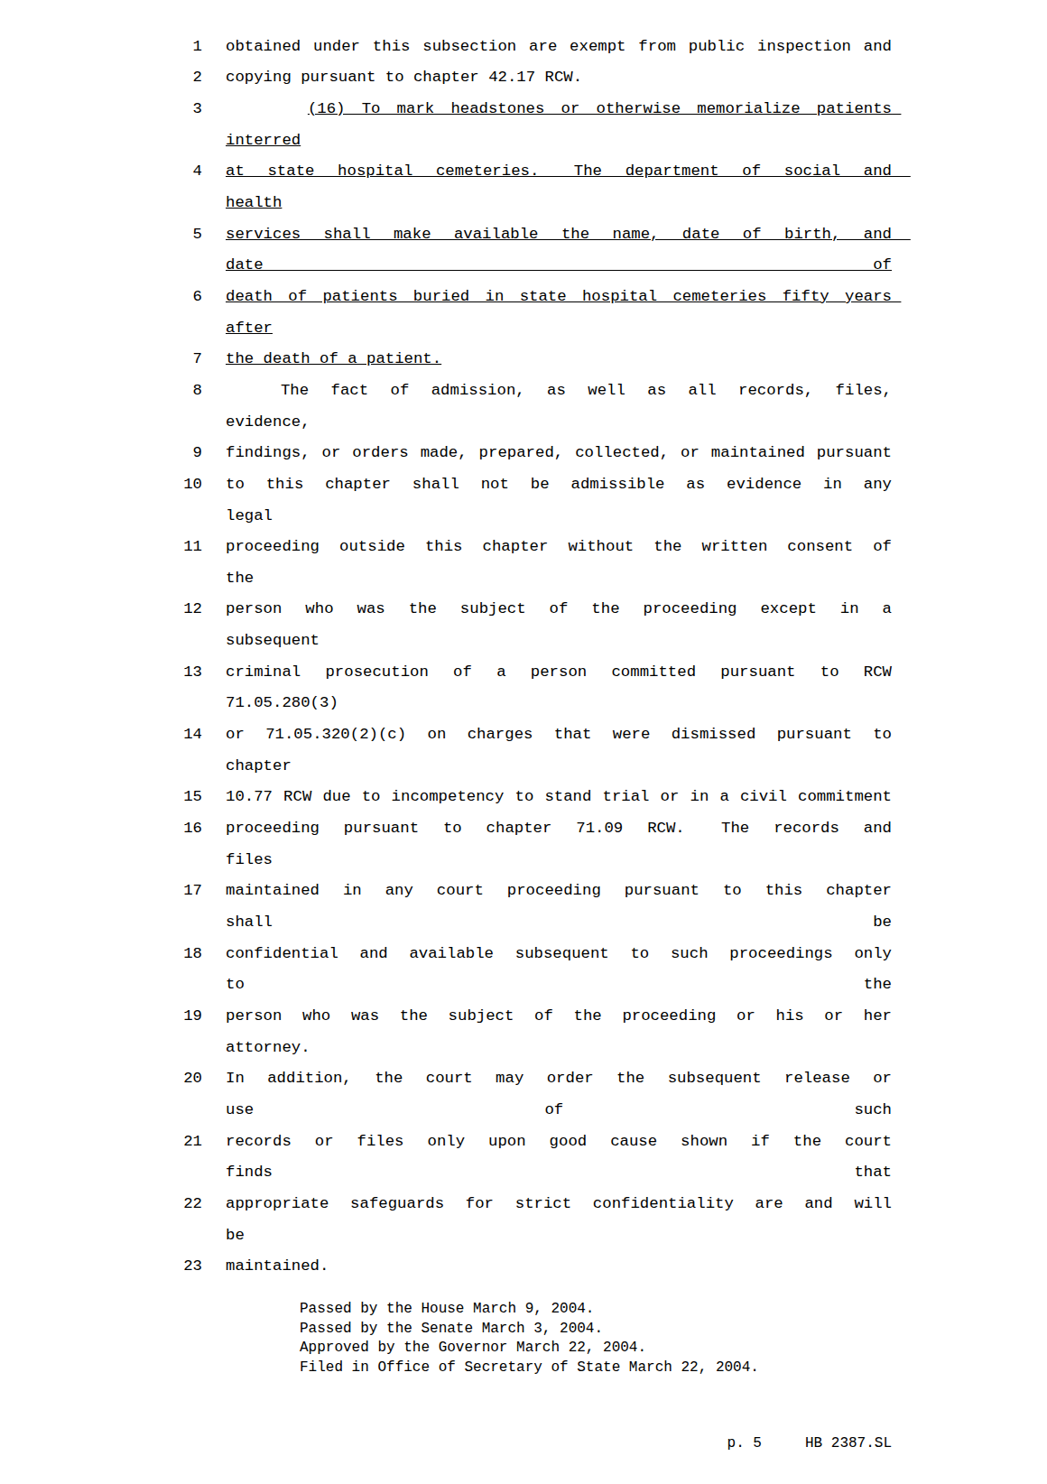1 obtained under this subsection are exempt from public inspection and
2 copying pursuant to chapter 42.17 RCW.
3 (16) To mark headstones or otherwise memorialize patients interred
4 at state hospital cemeteries. The department of social and health
5 services shall make available the name, date of birth, and date of
6 death of patients buried in state hospital cemeteries fifty years after
7 the death of a patient.
8 The fact of admission, as well as all records, files, evidence,
9 findings, or orders made, prepared, collected, or maintained pursuant
10 to this chapter shall not be admissible as evidence in any legal
11 proceeding outside this chapter without the written consent of the
12 person who was the subject of the proceeding except in a subsequent
13 criminal prosecution of a person committed pursuant to RCW 71.05.280(3)
14 or 71.05.320(2)(c) on charges that were dismissed pursuant to chapter
1510.77 RCW due to incompetency to stand trial or in a civil commitment
16 proceeding pursuant to chapter 71.09 RCW. The records and files
17 maintained in any court proceeding pursuant to this chapter shall be
18 confidential and available subsequent to such proceedings only to the
19 person who was the subject of the proceeding or his or her attorney.
20 In addition, the court may order the subsequent release or use of such
21 records or files only upon good cause shown if the court finds that
22 appropriate safeguards for strict confidentiality are and will be
23 maintained.
Passed by the House March 9, 2004. Passed by the Senate March 3, 2004. Approved by the Governor March 22, 2004. Filed in Office of Secretary of State March 22, 2004.
p. 5 HB 2387.SL